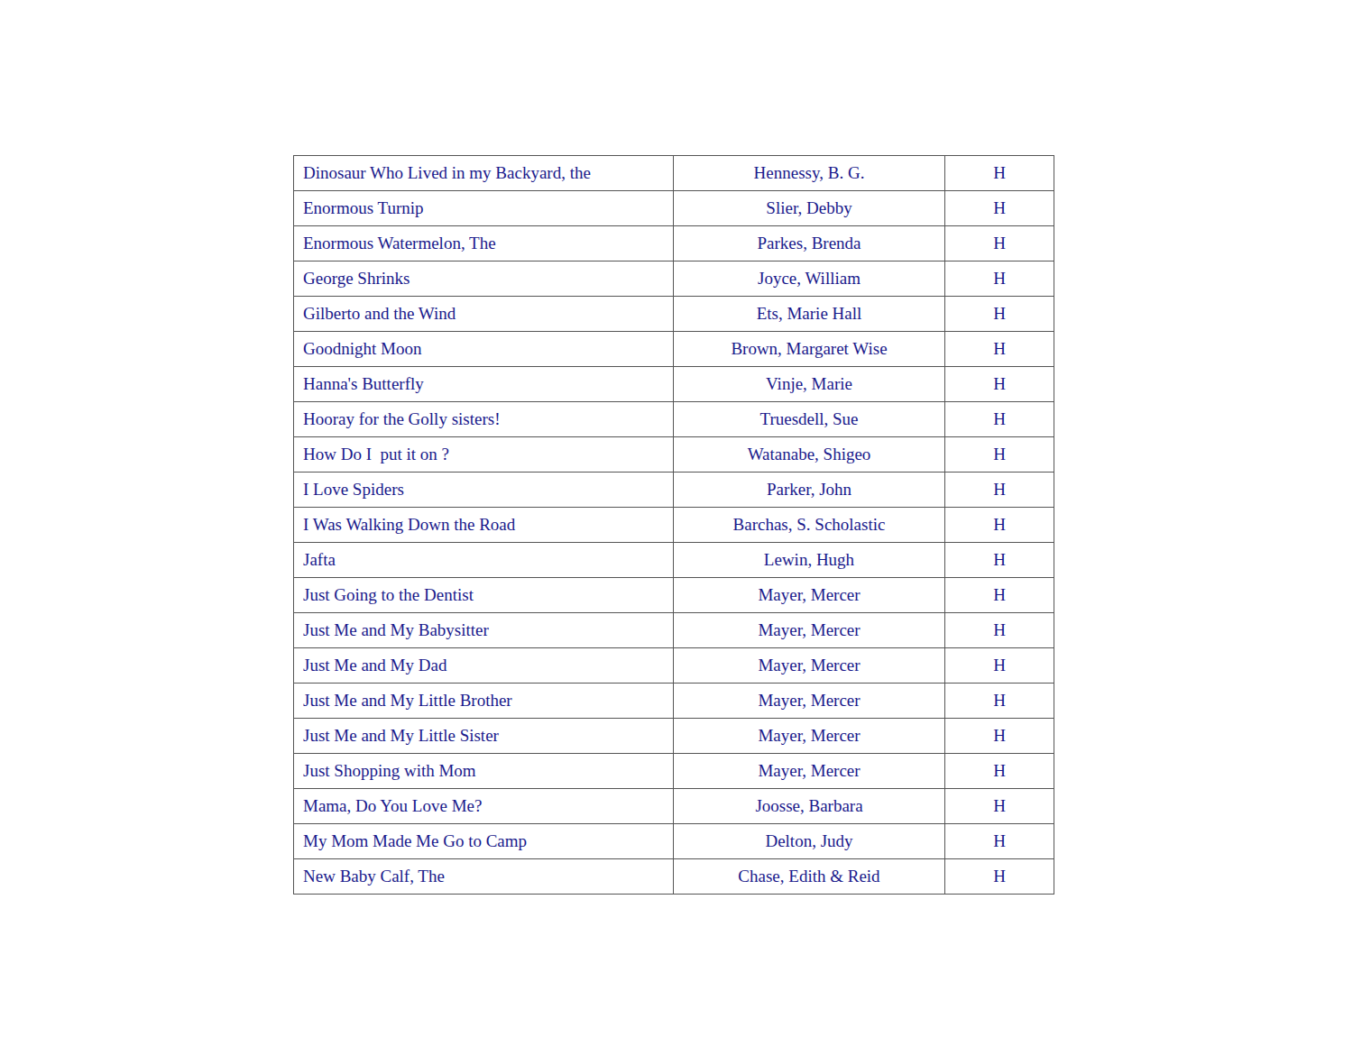| Dinosaur Who Lived in my Backyard, the | Hennessy, B. G. | H |
| Enormous Turnip | Slier, Debby | H |
| Enormous Watermelon, The | Parkes, Brenda | H |
| George Shrinks | Joyce, William | H |
| Gilberto and the Wind | Ets, Marie Hall | H |
| Goodnight Moon | Brown, Margaret Wise | H |
| Hanna's Butterfly | Vinje, Marie | H |
| Hooray for the Golly sisters! | Truesdell, Sue | H |
| How Do I put it on ? | Watanabe, Shigeo | H |
| I Love Spiders | Parker, John | H |
| I Was Walking Down the Road | Barchas, S. Scholastic | H |
| Jafta | Lewin, Hugh | H |
| Just Going to the Dentist | Mayer, Mercer | H |
| Just Me and My Babysitter | Mayer, Mercer | H |
| Just Me and My Dad | Mayer, Mercer | H |
| Just Me and My Little Brother | Mayer, Mercer | H |
| Just Me and My Little Sister | Mayer, Mercer | H |
| Just Shopping with Mom | Mayer, Mercer | H |
| Mama, Do You Love Me? | Joosse, Barbara | H |
| My Mom Made Me Go to Camp | Delton, Judy | H |
| New Baby Calf, The | Chase, Edith & Reid | H |